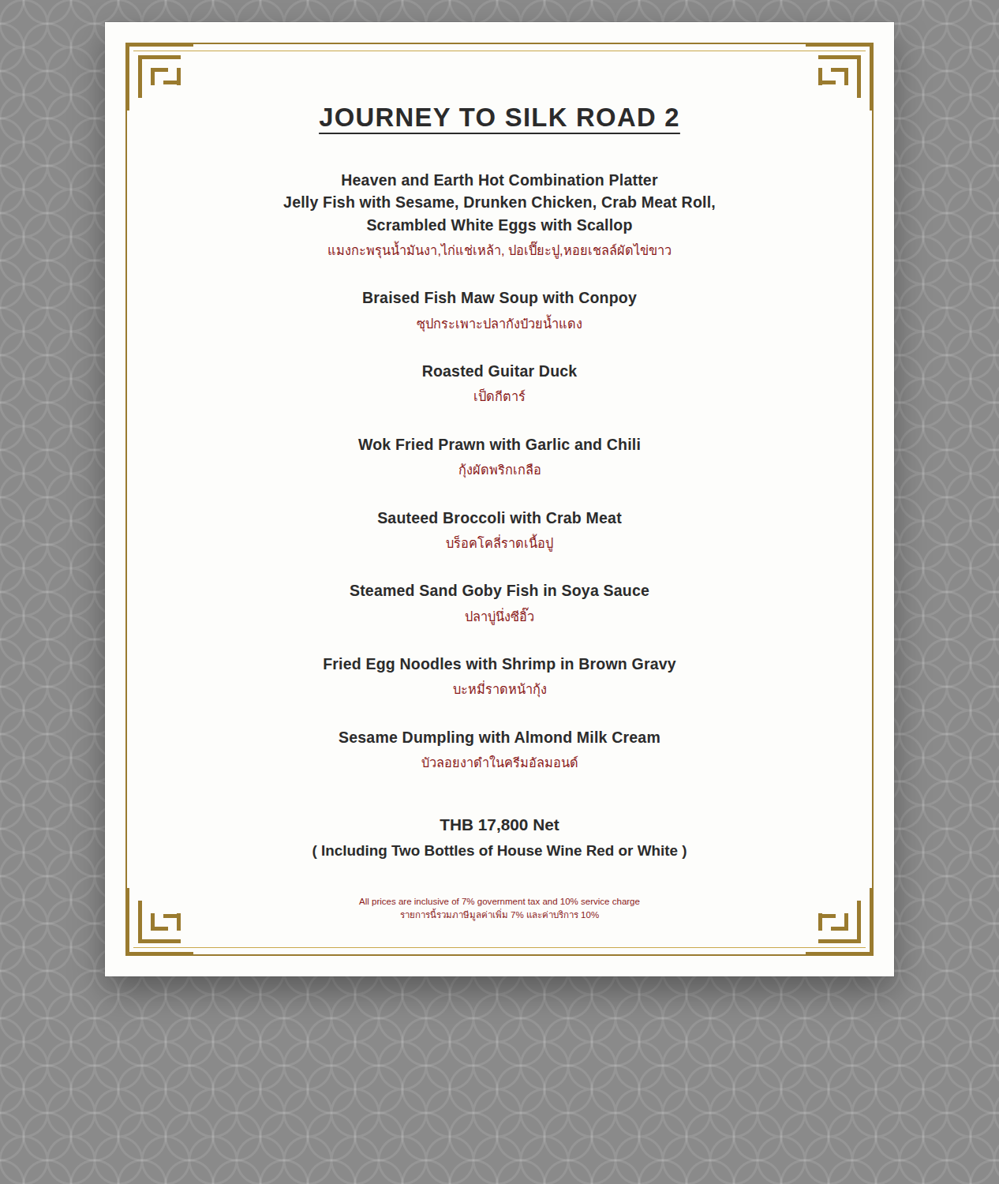JOURNEY TO SILK ROAD 2
Heaven and Earth Hot Combination Platter
Jelly Fish with Sesame, Drunken Chicken, Crab Meat Roll,
Scrambled White Eggs with Scallop
แมงกะพรุนน้ำมันงา,ไก่แช่เหล้า, ปอเปี๊ยะปู,หอยเชลล์ผัดไข่ขาว
Braised Fish Maw Soup with Conpoy
ซุปกระเพาะปลากังป๋วยน้ำแดง
Roasted Guitar Duck
เป็ดกีตาร์
Wok Fried Prawn with Garlic and Chili
กุ้งผัดพริกเกลือ
Sauteed Broccoli with Crab Meat
บร็อคโคลี่ราดเนื้อปู
Steamed Sand Goby Fish in Soya Sauce
ปลาบู่นึ่งซีอิ๊ว
Fried Egg Noodles with Shrimp in Brown Gravy
บะหมี่ราดหน้ากุ้ง
Sesame Dumpling with Almond Milk Cream
บัวลอยงาดำในครีมอัลมอนด์
THB 17,800 Net ( Including Two Bottles of House Wine Red or White )
All prices are inclusive of 7% government tax and 10% service charge
รายการนี้รวมภาษีมูลค่าเพิ่ม 7% และค่าบริการ 10%